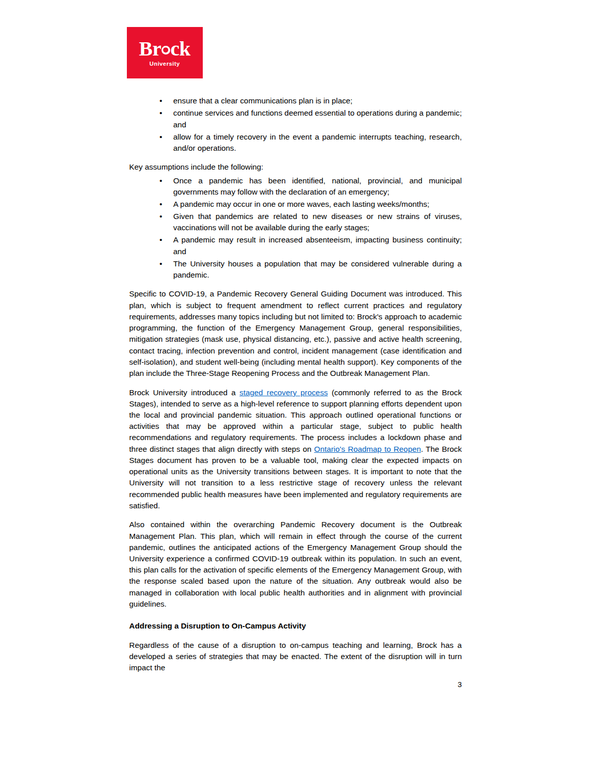Br ck
University
ensure that a clear communications plan is in place;
continue services and functions deemed essential to operations during a pandemic; and
allow for a timely recovery in the event a pandemic interrupts teaching, research, and/or operations.
Key assumptions include the following:
Once a pandemic has been identified, national, provincial, and municipal governments may follow with the declaration of an emergency;
A pandemic may occur in one or more waves, each lasting weeks/months;
Given that pandemics are related to new diseases or new strains of viruses, vaccinations will not be available during the early stages;
A pandemic may result in increased absenteeism, impacting business continuity; and
The University houses a population that may be considered vulnerable during a pandemic.
Specific to COVID-19, a Pandemic Recovery General Guiding Document was introduced. This plan, which is subject to frequent amendment to reflect current practices and regulatory requirements, addresses many topics including but not limited to: Brock's approach to academic programming, the function of the Emergency Management Group, general responsibilities, mitigation strategies (mask use, physical distancing, etc.), passive and active health screening, contact tracing, infection prevention and control, incident management (case identification and self-isolation), and student well-being (including mental health support). Key components of the plan include the Three-Stage Reopening Process and the Outbreak Management Plan.
Brock University introduced a staged recovery process (commonly referred to as the Brock Stages), intended to serve as a high-level reference to support planning efforts dependent upon the local and provincial pandemic situation. This approach outlined operational functions or activities that may be approved within a particular stage, subject to public health recommendations and regulatory requirements. The process includes a lockdown phase and three distinct stages that align directly with steps on Ontario's Roadmap to Reopen. The Brock Stages document has proven to be a valuable tool, making clear the expected impacts on operational units as the University transitions between stages. It is important to note that the University will not transition to a less restrictive stage of recovery unless the relevant recommended public health measures have been implemented and regulatory requirements are satisfied.
Also contained within the overarching Pandemic Recovery document is the Outbreak Management Plan. This plan, which will remain in effect through the course of the current pandemic, outlines the anticipated actions of the Emergency Management Group should the University experience a confirmed COVID-19 outbreak within its population. In such an event, this plan calls for the activation of specific elements of the Emergency Management Group, with the response scaled based upon the nature of the situation. Any outbreak would also be managed in collaboration with local public health authorities and in alignment with provincial guidelines.
Addressing a Disruption to On-Campus Activity
Regardless of the cause of a disruption to on-campus teaching and learning, Brock has a developed a series of strategies that may be enacted. The extent of the disruption will in turn impact the
3